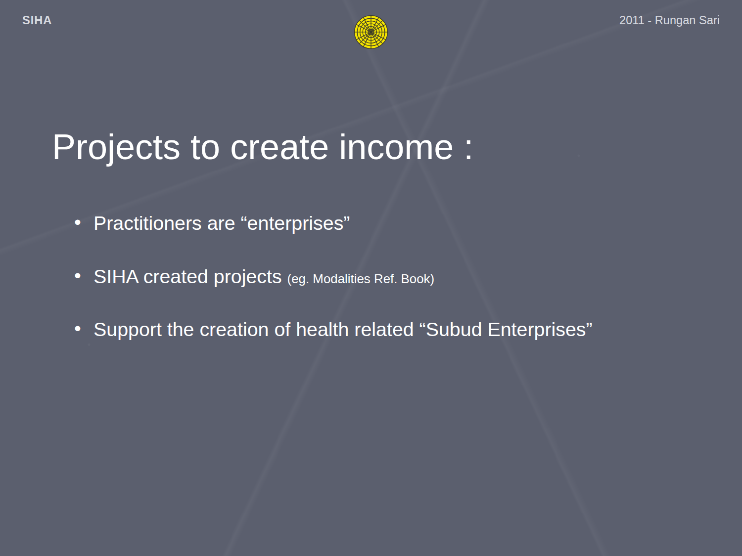SIHA
2011 - Rungan Sari
Projects to create income :
Practitioners are “enterprises”
SIHA created projects (eg. Modalities Ref. Book)
Support the creation of health related “Subud Enterprises”